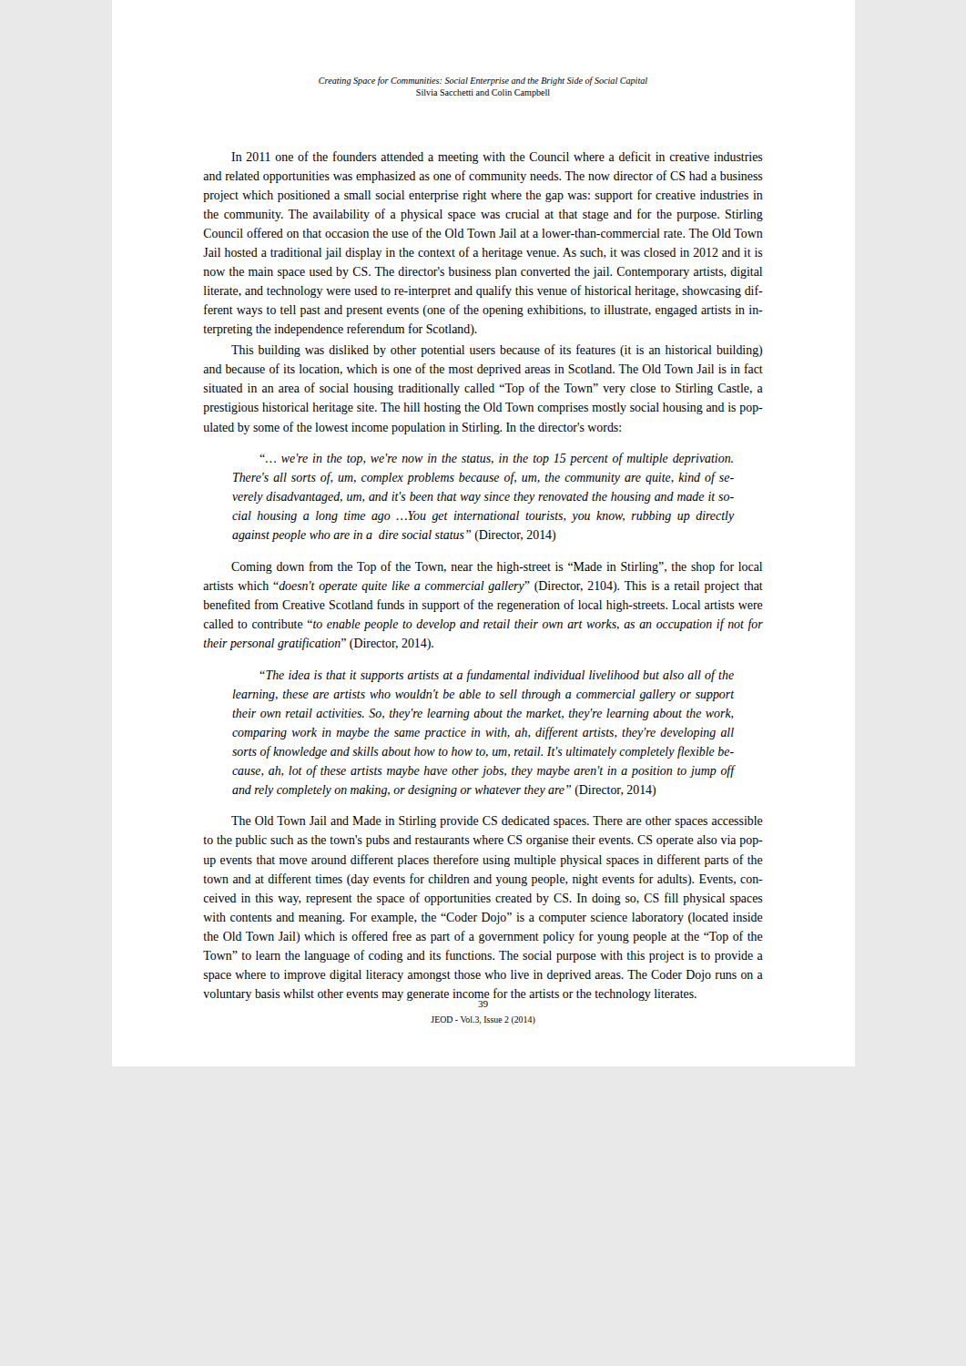Creating Space for Communities: Social Enterprise and the Bright Side of Social Capital Silvia Sacchetti and Colin Campbell
In 2011 one of the founders attended a meeting with the Council where a deficit in creative industries and related opportunities was emphasized as one of community needs. The now director of CS had a business project which positioned a small social enterprise right where the gap was: support for creative industries in the community. The availability of a physical space was crucial at that stage and for the purpose. Stirling Council offered on that occasion the use of the Old Town Jail at a lower-than-commercial rate. The Old Town Jail hosted a traditional jail display in the context of a heritage venue. As such, it was closed in 2012 and it is now the main space used by CS. The director's business plan converted the jail. Contemporary artists, digital literate, and technology were used to re-interpret and qualify this venue of historical heritage, showcasing different ways to tell past and present events (one of the opening exhibitions, to illustrate, engaged artists in interpreting the independence referendum for Scotland).
This building was disliked by other potential users because of its features (it is an historical building) and because of its location, which is one of the most deprived areas in Scotland. The Old Town Jail is in fact situated in an area of social housing traditionally called “Top of the Town” very close to Stirling Castle, a prestigious historical heritage site. The hill hosting the Old Town comprises mostly social housing and is populated by some of the lowest income population in Stirling. In the director's words:
“… we're in the top, we're now in the status, in the top 15 percent of multiple deprivation. There's all sorts of, um, complex problems because of, um, the community are quite, kind of severely disadvantaged, um, and it's been that way since they renovated the housing and made it social housing a long time ago …You get international tourists, you know, rubbing up directly against people who are in a dire social status” (Director, 2014)
Coming down from the Top of the Town, near the high-street is “Made in Stirling”, the shop for local artists which “doesn't operate quite like a commercial gallery” (Director, 2104). This is a retail project that benefited from Creative Scotland funds in support of the regeneration of local high-streets. Local artists were called to contribute “to enable people to develop and retail their own art works, as an occupation if not for their personal gratification” (Director, 2014).
“The idea is that it supports artists at a fundamental individual livelihood but also all of the learning, these are artists who wouldn't be able to sell through a commercial gallery or support their own retail activities. So, they're learning about the market, they're learning about the work, comparing work in maybe the same practice in with, ah, different artists, they're developing all sorts of knowledge and skills about how to how to, um, retail. It's ultimately completely flexible because, ah, lot of these artists maybe have other jobs, they maybe aren't in a position to jump off and rely completely on making, or designing or whatever they are” (Director, 2014)
The Old Town Jail and Made in Stirling provide CS dedicated spaces. There are other spaces accessible to the public such as the town's pubs and restaurants where CS organise their events. CS operate also via pop-up events that move around different places therefore using multiple physical spaces in different parts of the town and at different times (day events for children and young people, night events for adults). Events, conceived in this way, represent the space of opportunities created by CS. In doing so, CS fill physical spaces with contents and meaning. For example, the “Coder Dojo” is a computer science laboratory (located inside the Old Town Jail) which is offered free as part of a government policy for young people at the “Top of the Town” to learn the language of coding and its functions. The social purpose with this project is to provide a space where to improve digital literacy amongst those who live in deprived areas. The Coder Dojo runs on a voluntary basis whilst other events may generate income for the artists or the technology literates.
39 JEOD - Vol.3, Issue 2 (2014)